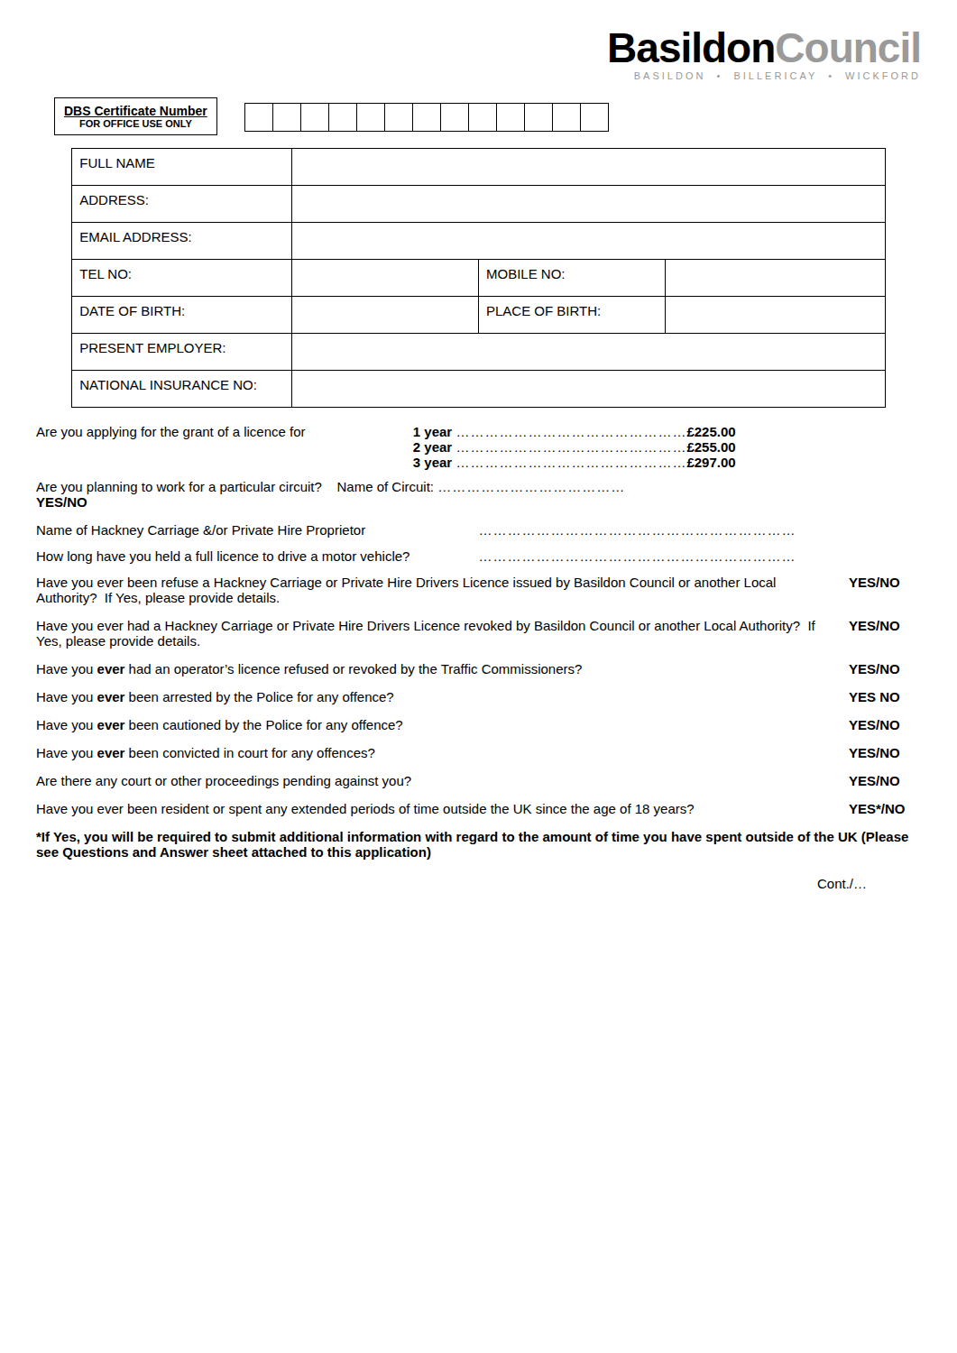Basildon Council
BASILDON • BILLERICAY • WICKFORD
DBS Certificate Number
FOR OFFICE USE ONLY
| FULL NAME | |
| ADDRESS: | |
| EMAIL ADDRESS: | |
| TEL NO: | | MOBILE NO: | |
| DATE OF BIRTH: | | PLACE OF BIRTH: | |
| PRESENT EMPLOYER: | |
| NATIONAL INSURANCE NO: | |
Are you applying for the grant of a licence for
1 year …………………………………………£225.00
2 year …………………………………………£255.00
3 year …………………………………………£297.00
Are you planning to work for a particular circuit? Name of Circuit: …………………………………
YES/NO
Name of Hackney Carriage &/or Private Hire Proprietor
…………………………………………………………
How long have you held a full licence to drive a motor vehicle?
…………………………………………………………
Have you ever been refuse a Hackney Carriage or Private Hire Drivers Licence issued by Basildon Council or another Local Authority? If Yes, please provide details.
YES/NO
Have you ever had a Hackney Carriage or Private Hire Drivers Licence revoked by Basildon Council or another Local Authority? If Yes, please provide details.
YES/NO
Have you ever had an operator’s licence refused or revoked by the Traffic Commissioners?
YES/NO
Have you ever been arrested by the Police for any offence?
YES NO
Have you ever been cautioned by the Police for any offence?
YES/NO
Have you ever been convicted in court for any offences?
YES/NO
Are there any court or other proceedings pending against you?
YES/NO
Have you ever been resident or spent any extended periods of time outside the UK since the age of 18 years?
YES*/NO
*If Yes, you will be required to submit additional information with regard to the amount of time you have spent outside of the UK (Please see Questions and Answer sheet attached to this application)
Cont./…